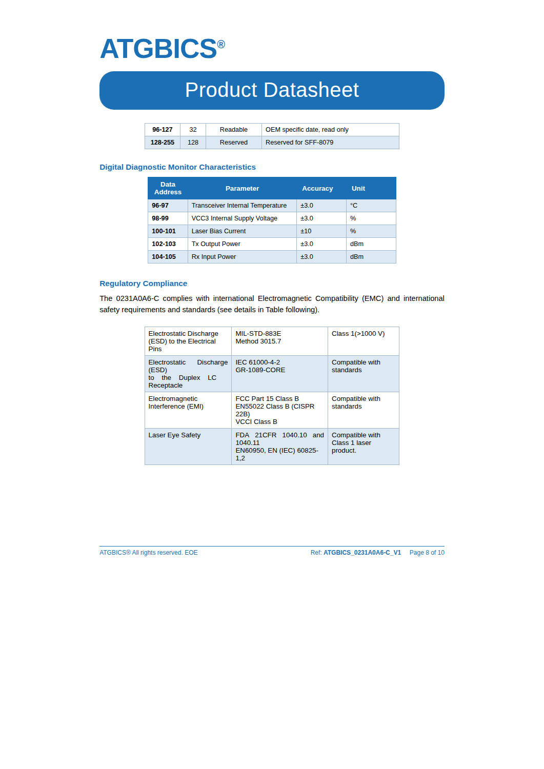ATGBICS®
Product Datasheet
| 96-127 | 32 | Readable | OEM specific date, read only |
| 128-255 | 128 | Reserved | Reserved for SFF-8079 |
Digital Diagnostic Monitor Characteristics
| Data Address | Parameter | Accuracy | Unit |
| --- | --- | --- | --- |
| 96-97 | Transceiver Internal Temperature | ±3.0 | °C |
| 98-99 | VCC3 Internal Supply Voltage | ±3.0 | % |
| 100-101 | Laser Bias Current | ±10 | % |
| 102-103 | Tx Output Power | ±3.0 | dBm |
| 104-105 | Rx Input Power | ±3.0 | dBm |
Regulatory Compliance
The 0231A0A6-C complies with international Electromagnetic Compatibility (EMC) and international safety requirements and standards (see details in Table following).
| Electrostatic Discharge (ESD) to the Electrical Pins | MIL-STD-883E Method 3015.7 | Class 1(>1000 V) |
| Electrostatic Discharge (ESD) to the Duplex LC Receptacle | IEC 61000-4-2 GR-1089-CORE | Compatible with standards |
| Electromagnetic Interference (EMI) | FCC Part 15 Class B EN55022 Class B (CISPR 22B) VCCI Class B | Compatible with standards |
| Laser Eye Safety | FDA 21CFR 1040.10 and 1040.11 EN60950, EN (IEC) 60825-1,2 | Compatible with Class 1 laser product. |
ATGBICS® All rights reserved. EOE
Ref: ATGBICS_0231A0A6-C_V1 Page 8 of 10